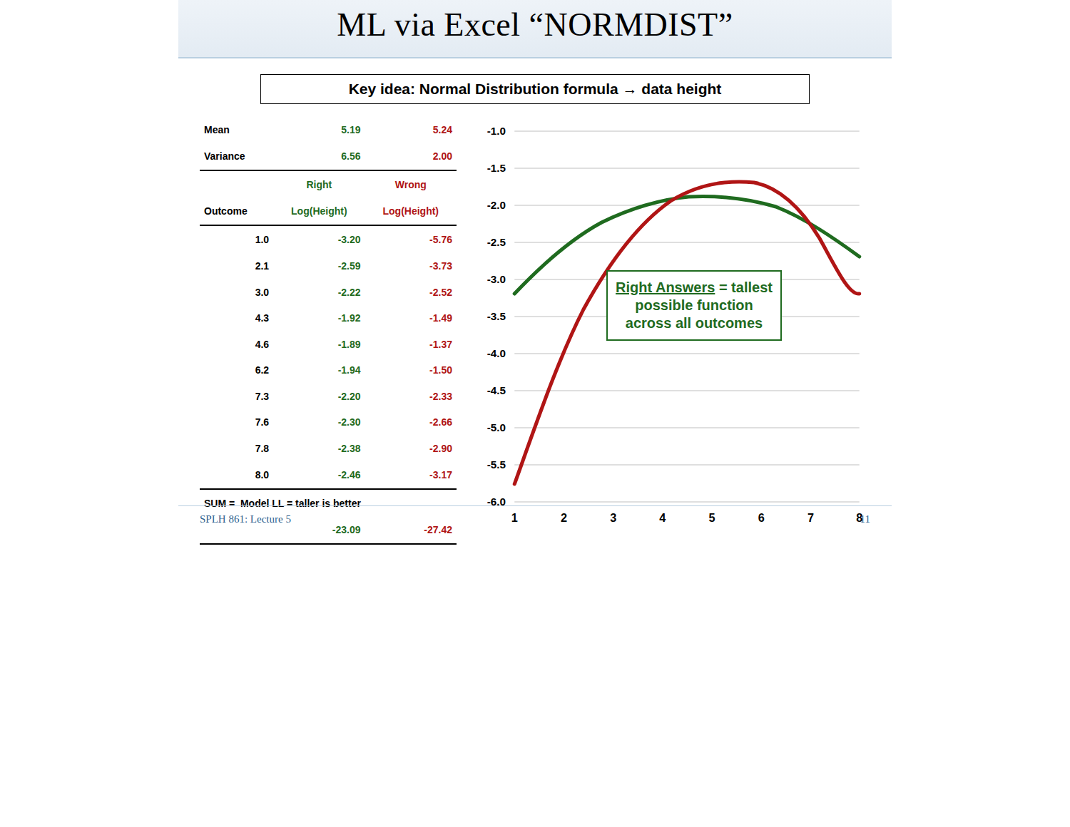ML via Excel “NORMDIST”
Key idea: Normal Distribution formula → data height
| Mean | 5.19 | 5.24 |
| Variance | 6.56 | 2.00 |
| | Right | Wrong |
| Outcome | Log(Height) | Log(Height) |
| 1.0 | -3.20 | -5.76 |
| 2.1 | -2.59 | -3.73 |
| 3.0 | -2.22 | -2.52 |
| 4.3 | -1.92 | -1.49 |
| 4.6 | -1.89 | -1.37 |
| 6.2 | -1.94 | -1.50 |
| 7.3 | -2.20 | -2.33 |
| 7.6 | -2.30 | -2.66 |
| 7.8 | -2.38 | -2.90 |
| 8.0 | -2.46 | -3.17 |
| SUM = Model LL = taller is better |
| | -23.09 | -27.42 |
-1.0 -1.5 -2.0 -2.5 -3.0 -3.5 -4.0 -4.5 -5.0 -5.5 -6.0 1 2 3 4 5 6 7 8
Right Answers = tallest possible function across all outcomes
SPLH 861: Lecture 5
11